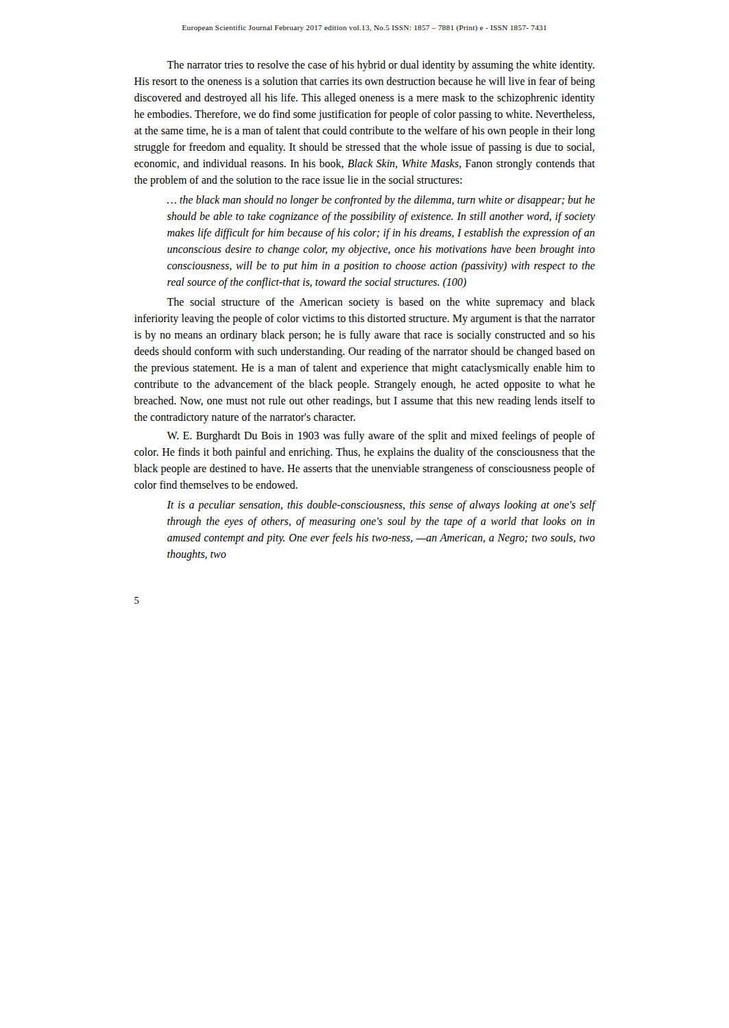European Scientific Journal February 2017 edition vol.13, No.5 ISSN: 1857 – 7881 (Print) e - ISSN 1857- 7431
The narrator tries to resolve the case of his hybrid or dual identity by assuming the white identity. His resort to the oneness is a solution that carries its own destruction because he will live in fear of being discovered and destroyed all his life. This alleged oneness is a mere mask to the schizophrenic identity he embodies. Therefore, we do find some justification for people of color passing to white. Nevertheless, at the same time, he is a man of talent that could contribute to the welfare of his own people in their long struggle for freedom and equality. It should be stressed that the whole issue of passing is due to social, economic, and individual reasons. In his book, Black Skin, White Masks, Fanon strongly contends that the problem of and the solution to the race issue lie in the social structures:
… the black man should no longer be confronted by the dilemma, turn white or disappear; but he should be able to take cognizance of the possibility of existence. In still another word, if society makes life difficult for him because of his color; if in his dreams, I establish the expression of an unconscious desire to change color, my objective, once his motivations have been brought into consciousness, will be to put him in a position to choose action (passivity) with respect to the real source of the conflict-that is, toward the social structures. (100)
The social structure of the American society is based on the white supremacy and black inferiority leaving the people of color victims to this distorted structure. My argument is that the narrator is by no means an ordinary black person; he is fully aware that race is socially constructed and so his deeds should conform with such understanding. Our reading of the narrator should be changed based on the previous statement. He is a man of talent and experience that might cataclysmically enable him to contribute to the advancement of the black people. Strangely enough, he acted opposite to what he breached. Now, one must not rule out other readings, but I assume that this new reading lends itself to the contradictory nature of the narrator's character.
W. E. Burghardt Du Bois in 1903 was fully aware of the split and mixed feelings of people of color. He finds it both painful and enriching. Thus, he explains the duality of the consciousness that the black people are destined to have. He asserts that the unenviable strangeness of consciousness people of color find themselves to be endowed.
It is a peculiar sensation, this double-consciousness, this sense of always looking at one's self through the eyes of others, of measuring one's soul by the tape of a world that looks on in amused contempt and pity. One ever feels his two-ness, —an American, a Negro; two souls, two thoughts, two
5